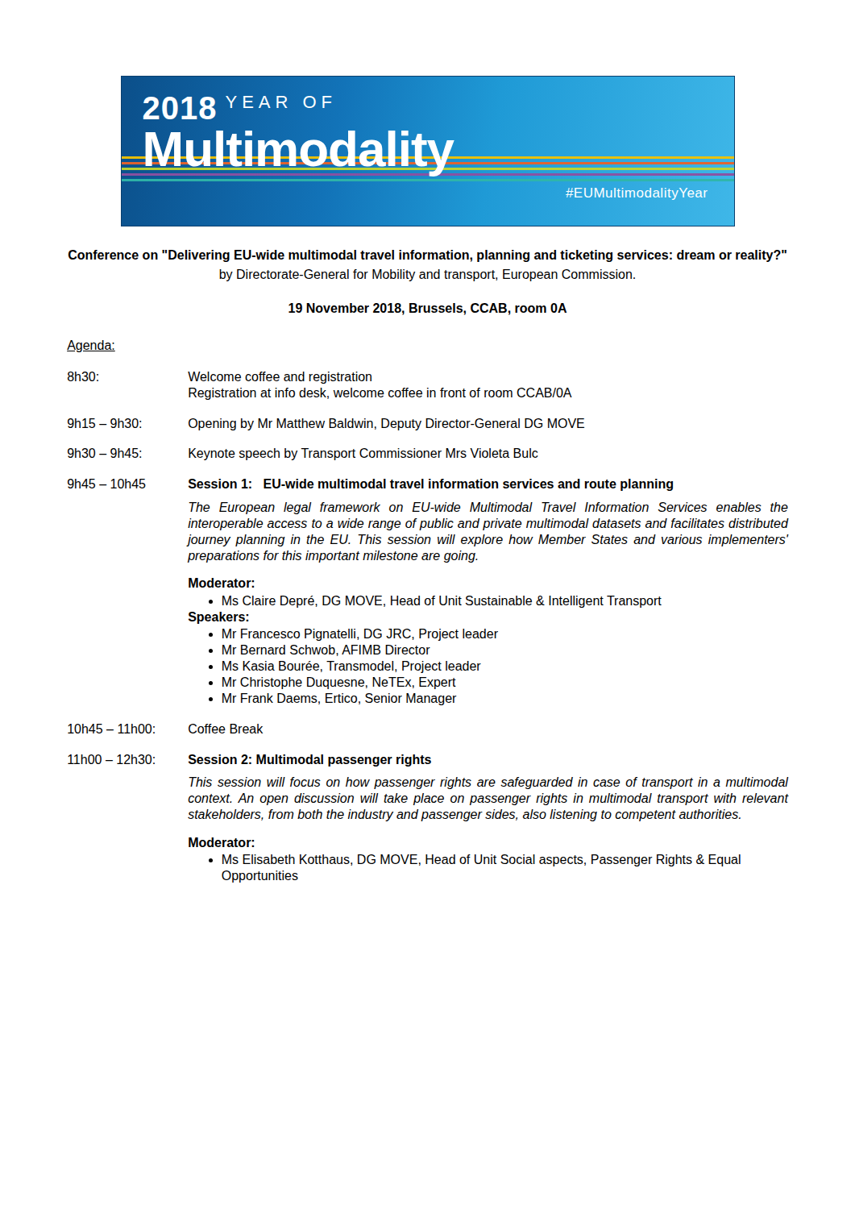2018 Year of
Multimodality
#EUMultimodalityYear
Conference on "Delivering EU-wide multimodal travel information, planning and ticketing services: dream or reality?"
by Directorate-General for Mobility and transport, European Commission.
19 November 2018, Brussels, CCAB, room 0A
Agenda:
| 8h30: | Welcome coffee and registration Registration at info desk, welcome coffee in front of room CCAB/0A |
| 9h15 – 9h30: | Opening by Mr Matthew Baldwin, Deputy Director-General DG MOVE |
| 9h30 – 9h45: | Keynote speech by Transport Commissioner Mrs Violeta Bulc |
| 9h45 – 10h45 | Session 1: EU-wide multimodal travel information services and route planning The European legal framework on EU-wide Multimodal Travel Information Services enables the interoperable access to a wide range of public and private multimodal datasets and facilitates distributed journey planning in the EU. This session will explore how Member States and various implementers' preparations for this important milestone are going. Moderator: Ms Claire Depré, DG MOVE, Head of Unit Sustainable & Intelligent Transport Speakers: Mr Francesco Pignatelli, DG JRC, Project leader Mr Bernard Schwob, AFIMB Director Ms Kasia Bourée, Transmodel, Project leader Mr Christophe Duquesne, NeTEx, Expert Mr Frank Daems, Ertico, Senior Manager |
| 10h45 – 11h00: | Coffee Break |
| 11h00 – 12h30: | Session 2: Multimodal passenger rights This session will focus on how passenger rights are safeguarded in case of transport in a multimodal context. An open discussion will take place on passenger rights in multimodal transport with relevant stakeholders, from both the industry and passenger sides, also listening to competent authorities. Moderator: Ms Elisabeth Kotthaus, DG MOVE, Head of Unit Social aspects, Passenger Rights & Equal Opportunities |